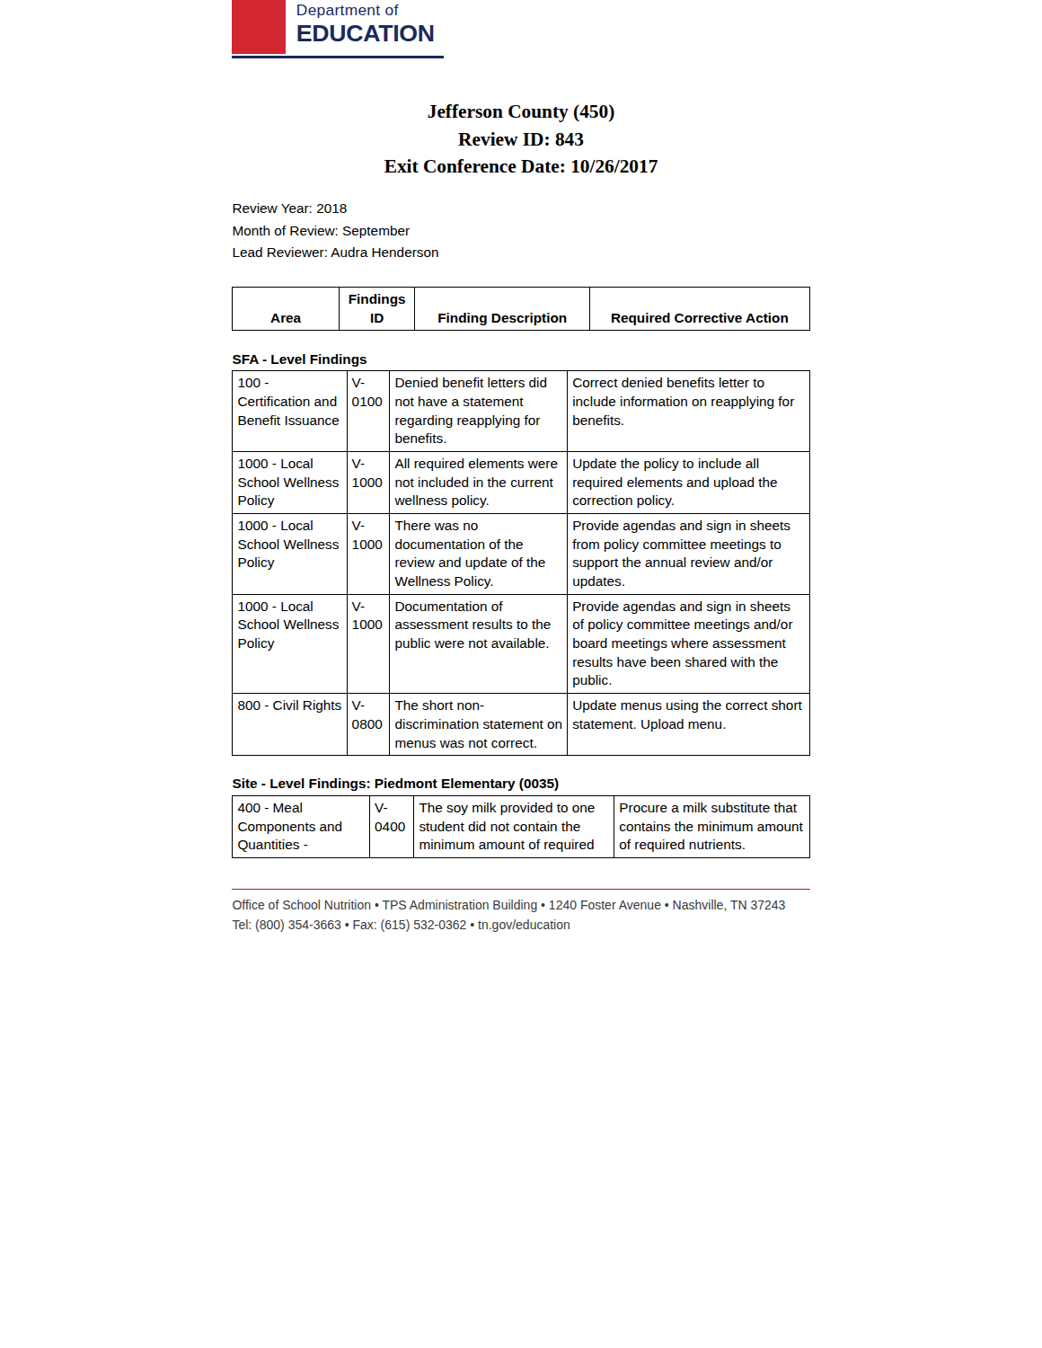Department of
EDUCATION
Jefferson County (450)
Review ID: 843
Exit Conference Date: 10/26/2017
Review Year: 2018
Month of Review: September
Lead Reviewer: Audra Henderson
| Area | Findings ID | Finding Description | Required Corrective Action |
| --- | --- | --- | --- |
SFA - Level Findings
| 100 - Certification and Benefit Issuance | V-0100 | Denied benefit letters did not have a statement regarding reapplying for benefits. | Correct denied benefits letter to include information on reapplying for benefits. |
| 1000 - Local School Wellness Policy | V-1000 | All required elements were not included in the current wellness policy. | Update the policy to include all required elements and upload the correction policy. |
| 1000 - Local School Wellness Policy | V-1000 | There was no documentation of the review and update of the Wellness Policy. | Provide agendas and sign in sheets from policy committee meetings to support the annual review and/or updates. |
| 1000 - Local School Wellness Policy | V-1000 | Documentation of assessment results to the public were not available. | Provide agendas and sign in sheets of policy committee meetings and/or board meetings where assessment results have been shared with the public. |
| 800 - Civil Rights | V-0800 | The short non-discrimination statement on menus was not correct. | Update menus using the correct short statement. Upload menu. |
Site - Level Findings: Piedmont Elementary (0035)
| 400 - Meal Components and Quantities - | V-0400 | The soy milk provided to one student did not contain the minimum amount of required | Procure a milk substitute that contains the minimum amount of required nutrients. |
Office of School Nutrition • TPS Administration Building • 1240 Foster Avenue • Nashville, TN 37243
Tel: (800) 354-3663 • Fax: (615) 532-0362 • tn.gov/education